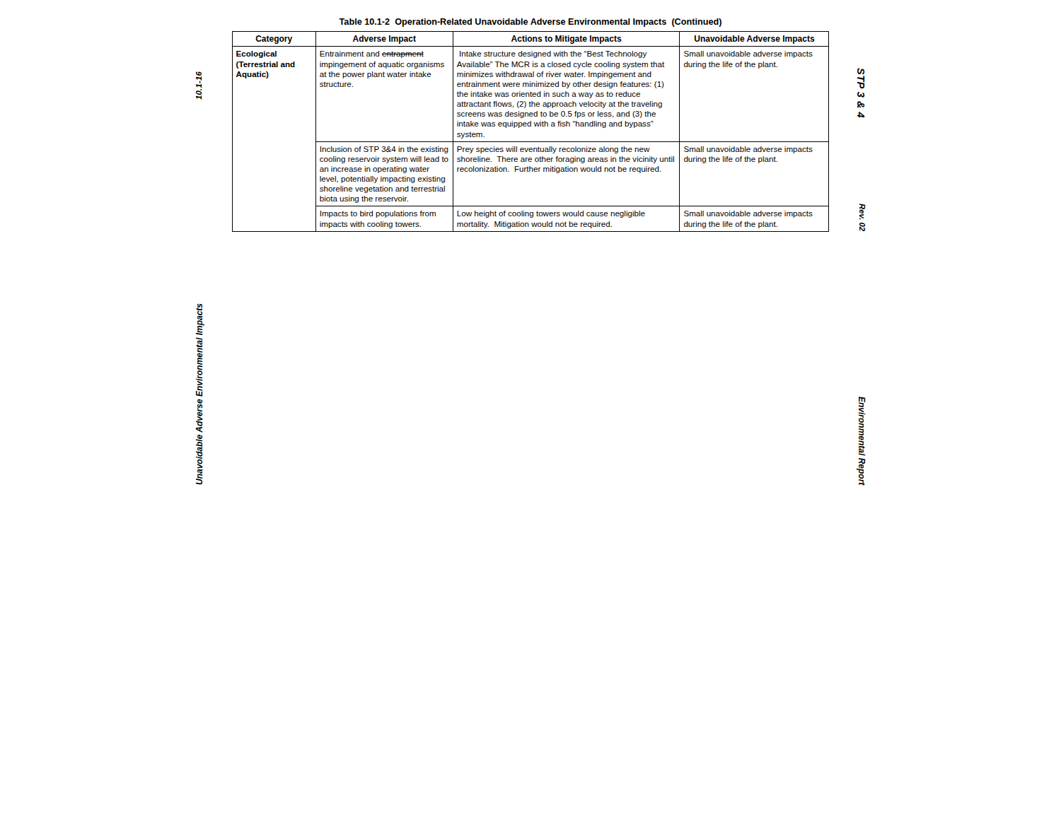10.1-16
Unavoidable Adverse Environmental Impacts
STP 3 & 4
Rev. 02
Environmental Report
Table 10.1-2 Operation-Related Unavoidable Adverse Environmental Impacts (Continued)
| Category | Adverse Impact | Actions to Mitigate Impacts | Unavoidable Adverse Impacts |
| --- | --- | --- | --- |
| Ecological (Terrestrial and Aquatic) | Entrainment and entrapment impingement of aquatic organisms at the power plant water intake structure. | Intake structure designed with the “Best Technology Available” The MCR is a closed cycle cooling system that minimizes withdrawal of river water. Impingement and entrainment were minimized by other design features: (1) the intake was oriented in such a way as to reduce attractant flows, (2) the approach velocity at the traveling screens was designed to be 0.5 fps or less, and (3) the intake was equipped with a fish “handling and bypass” system. | Small unavoidable adverse impacts during the life of the plant. |
| Inclusion of STP 3&4 in the existing cooling reservoir system will lead to an increase in operating water level, potentially impacting existing shoreline vegetation and terrestrial biota using the reservoir. | Prey species will eventually recolonize along the new shoreline. There are other foraging areas in the vicinity until recolonization. Further mitigation would not be required. | Small unavoidable adverse impacts during the life of the plant. |
| Impacts to bird populations from impacts with cooling towers. | Low height of cooling towers would cause negligible mortality. Mitigation would not be required. | Small unavoidable adverse impacts during the life of the plant. |